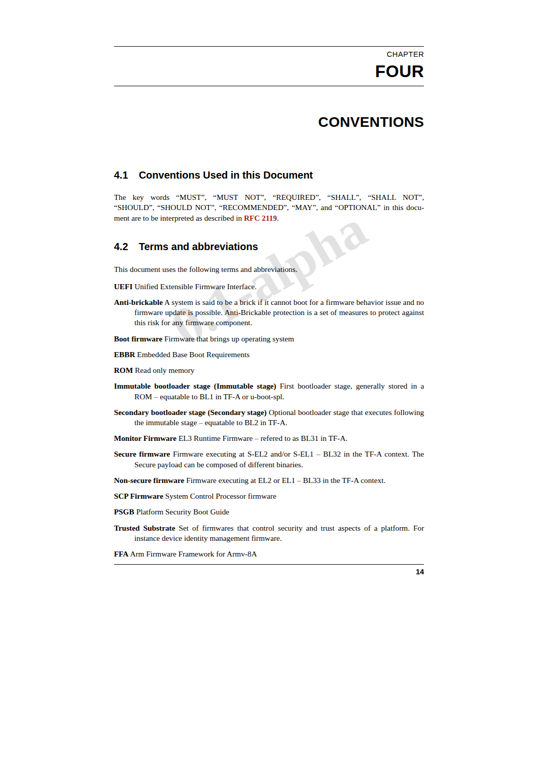0.1-alpha
CHAPTER
FOUR
CONVENTIONS
4.1 Conventions Used in this Document
The key words “MUST”, “MUST NOT”, “REQUIRED”, “SHALL”, “SHALL NOT”, “SHOULD”, “SHOULD NOT”, “RECOMMENDED”, “MAY”, and “OPTIONAL” in this document are to be interpreted as described in RFC 2119.
4.2 Terms and abbreviations
This document uses the following terms and abbreviations.
UEFI Unified Extensible Firmware Interface.
Anti-brickable A system is said to be a brick if it cannot boot for a firmware behavior issue and no firmware update is possible. Anti-Brickable protection is a set of measures to protect against this risk for any firmware component.
Boot firmware Firmware that brings up operating system
EBBR Embedded Base Boot Requirements
ROM Read only memory
Immutable bootloader stage (Immutable stage) First bootloader stage, generally stored in a ROM – equatable to BL1 in TF-A or u-boot-spl.
Secondary bootloader stage (Secondary stage) Optional bootloader stage that executes following the immutable stage – equatable to BL2 in TF-A.
Monitor Firmware EL3 Runtime Firmware – refered to as BL31 in TF-A.
Secure firmware Firmware executing at S-EL2 and/or S-EL1 – BL32 in the TF-A context. The Secure payload can be composed of different binaries.
Non-secure firmware Firmware executing at EL2 or EL1 – BL33 in the TF-A context.
SCP Firmware System Control Processor firmware
PSGB Platform Security Boot Guide
Trusted Substrate Set of firmwares that control security and trust aspects of a platform. For instance device identity management firmware.
FFA Arm Firmware Framework for Armv-8A
14